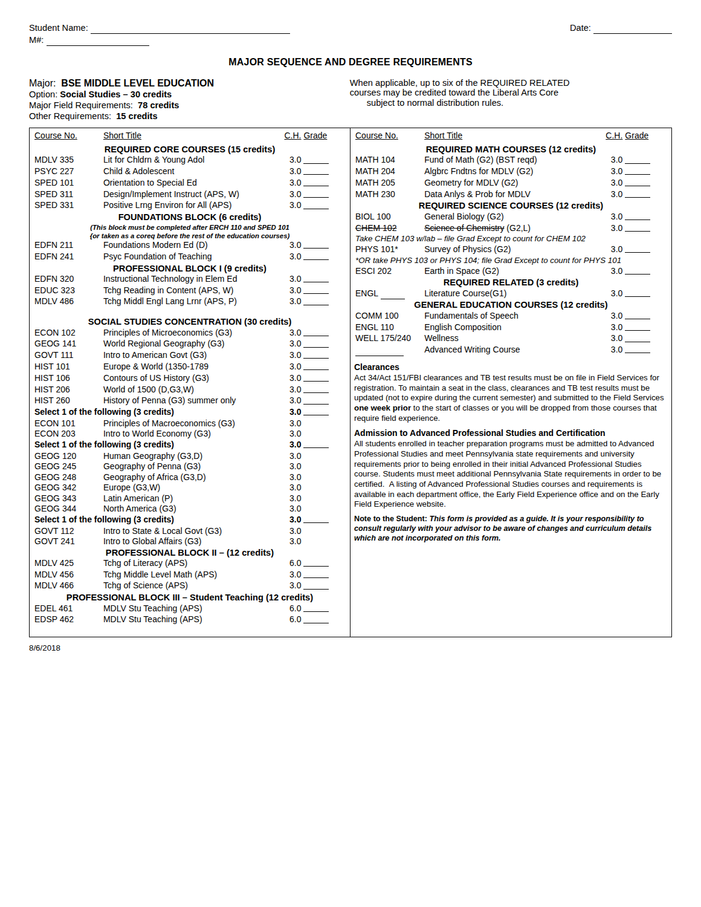Student Name:
Date:
M#:
MAJOR SEQUENCE AND DEGREE REQUIREMENTS
Major: BSE MIDDLE LEVEL EDUCATION
Option: Social Studies – 30 credits
Major Field Requirements: 78 credits
Other Requirements: 15 credits
When applicable, up to six of the REQUIRED RELATED
courses may be credited toward the Liberal Arts Core
subject to normal distribution rules.
| Course No. | Short Title | C.H. | Grade |
| REQUIRED CORE COURSES (15 credits) |
| MDLV 335 | Lit for Chldrn & Young Adol | 3.0 | |
| PSYC 227 | Child & Adolescent | 3.0 | |
| SPED 101 | Orientation to Special Ed | 3.0 | |
| SPED 311 | Design/Implement Instruct (APS, W) | 3.0 | |
| SPED 331 | Positive Lrng Environ for All (APS) | 3.0 | |
| FOUNDATIONS BLOCK (6 credits) |
| (This block must be completed after ERCH 110 and SPED 101 {or taken as a coreq before the rest of the education courses) |
| EDFN 211 | Foundations Modern Ed (D) | 3.0 | |
| EDFN 241 | Psyc Foundation of Teaching | 3.0 | |
| PROFESSIONAL BLOCK I (9 credits) |
| EDFN 320 | Instructional Technology in Elem Ed | 3.0 | |
| EDUC 323 | Tchg Reading in Content (APS, W) | 3.0 | |
| MDLV 486 | Tchg Middl Engl Lang Lrnr (APS, P) | 3.0 | |
| SOCIAL STUDIES CONCENTRATION (30 credits) |
| ECON 102 | Principles of Microeconomics (G3) | 3.0 | |
| GEOG 141 | World Regional Geography (G3) | 3.0 | |
| GOVT 111 | Intro to American Govt (G3) | 3.0 | |
| HIST 101 | Europe & World (1350-1789 | 3.0 | |
| HIST 106 | Contours of US History (G3) | 3.0 | |
| HIST 206 | World of 1500 (D,G3,W) | 3.0 | |
| HIST 260 | History of Penna (G3) summer only | 3.0 | |
| Select 1 of the following (3 credits) | 3.0 | |
| ECON 101 | Principles of Macroeconomics (G3) | 3.0 | |
| ECON 203 | Intro to World Economy (G3) | 3.0 | |
| Select 1 of the following (3 credits) | 3.0 | |
| GEOG 120 | Human Geography (G3,D) | 3.0 | |
| GEOG 245 | Geography of Penna (G3) | 3.0 | |
| GEOG 248 | Geography of Africa (G3,D) | 3.0 | |
| GEOG 342 | Europe (G3,W) | 3.0 | |
| GEOG 343 | Latin American (P) | 3.0 | |
| GEOG 344 | North America (G3) | 3.0 | |
| Select 1 of the following (3 credits) | 3.0 | |
| GOVT 112 | Intro to State & Local Govt (G3) | 3.0 | |
| GOVT 241 | Intro to Global Affairs (G3) | 3.0 | |
| PROFESSIONAL BLOCK II – (12 credits) |
| MDLV 425 | Tchg of Literacy (APS) | 6.0 | |
| MDLV 456 | Tchg Middle Level Math (APS) | 3.0 | |
| MDLV 466 | Tchg of Science (APS) | 3.0 | |
| PROFESSIONAL BLOCK III – Student Teaching (12 credits) |
| EDEL 461 | MDLV Stu Teaching (APS) | 6.0 | |
| EDSP 462 | MDLV Stu Teaching (APS) | 6.0 | |
| Course No. | Short Title | C.H. | Grade |
| REQUIRED MATH COURSES (12 credits) |
| MATH 104 | Fund of Math (G2) (BST reqd) | 3.0 | |
| MATH 204 | Algbrc Fndtns for MDLV (G2) | 3.0 | |
| MATH 205 | Geometry for MDLV (G2) | 3.0 | |
| MATH 230 | Data Anlys & Prob for MDLV | 3.0 | |
| REQUIRED SCIENCE COURSES (12 credits) |
| BIOL 100 | General Biology (G2) | 3.0 | |
| CHEM 102 | Science of Chemistry (G2,L) | 3.0 | |
| Take CHEM 103 w/lab – file Grad Except to count for CHEM 102 |
| PHYS 101* | Survey of Physics (G2) | 3.0 | |
| *OR take PHYS 103 or PHYS 104; file Grad Except to count for PHYS 101 |
| ESCI 202 | Earth in Space (G2) | 3.0 | |
| REQUIRED RELATED (3 credits) |
| ENGL | Literature Course(G1) | 3.0 | |
| GENERAL EDUCATION COURSES (12 credits) |
| COMM 100 | Fundamentals of Speech | 3.0 | |
| ENGL 110 | English Composition | 3.0 | |
| WELL 175/240 | Wellness | 3.0 | |
| | Advanced Writing Course | 3.0 | |
Clearances
Act 34/Act 151/FBI clearances and TB test results must be on file in Field Services for registration. To maintain a seat in the class, clearances and TB test results must be updated (not to expire during the current semester) and submitted to the Field Services one week prior to the start of classes or you will be dropped from those courses that require field experience.
Admission to Advanced Professional Studies and Certification
All students enrolled in teacher preparation programs must be admitted to Advanced Professional Studies and meet Pennsylvania state requirements and university requirements prior to being enrolled in their initial Advanced Professional Studies course. Students must meet additional Pennsylvania State requirements in order to be certified. A listing of Advanced Professional Studies courses and requirements is available in each department office, the Early Field Experience office and on the Early Field Experience website.
Note to the Student: This form is provided as a guide. It is your responsibility to consult regularly with your advisor to be aware of changes and curriculum details which are not incorporated on this form.
8/6/2018